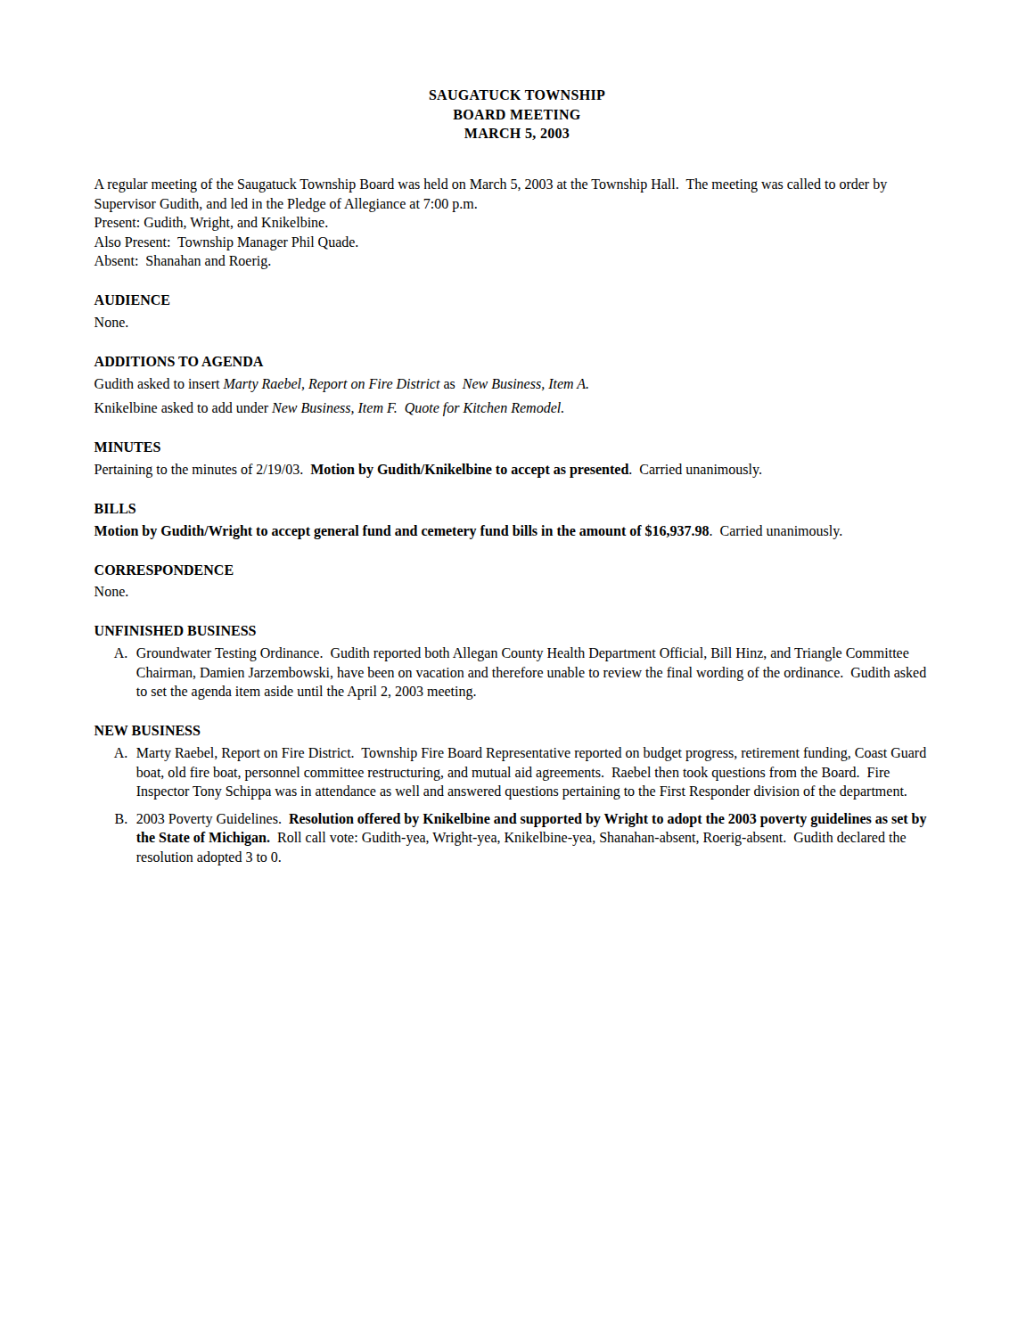SAUGATUCK TOWNSHIP
BOARD MEETING
MARCH 5, 2003
A regular meeting of the Saugatuck Township Board was held on March 5, 2003 at the Township Hall. The meeting was called to order by Supervisor Gudith, and led in the Pledge of Allegiance at 7:00 p.m.
Present: Gudith, Wright, and Knikelbine.
Also Present: Township Manager Phil Quade.
Absent: Shanahan and Roerig.
Audience
None.
Additions to Agenda
Gudith asked to insert Marty Raebel, Report on Fire District as New Business, Item A.
Knikelbine asked to add under New Business, Item F. Quote for Kitchen Remodel.
Minutes
Pertaining to the minutes of 2/19/03. Motion by Gudith/Knikelbine to accept as presented. Carried unanimously.
Bills
Motion by Gudith/Wright to accept general fund and cemetery fund bills in the amount of $16,937.98. Carried unanimously.
Correspondence
None.
Unfinished Business
Groundwater Testing Ordinance. Gudith reported both Allegan County Health Department Official, Bill Hinz, and Triangle Committee Chairman, Damien Jarzembowski, have been on vacation and therefore unable to review the final wording of the ordinance. Gudith asked to set the agenda item aside until the April 2, 2003 meeting.
New Business
Marty Raebel, Report on Fire District. Township Fire Board Representative reported on budget progress, retirement funding, Coast Guard boat, old fire boat, personnel committee restructuring, and mutual aid agreements. Raebel then took questions from the Board. Fire Inspector Tony Schippa was in attendance as well and answered questions pertaining to the First Responder division of the department.
2003 Poverty Guidelines. Resolution offered by Knikelbine and supported by Wright to adopt the 2003 poverty guidelines as set by the State of Michigan. Roll call vote: Gudith-yea, Wright-yea, Knikelbine-yea, Shanahan-absent, Roerig-absent. Gudith declared the resolution adopted 3 to 0.